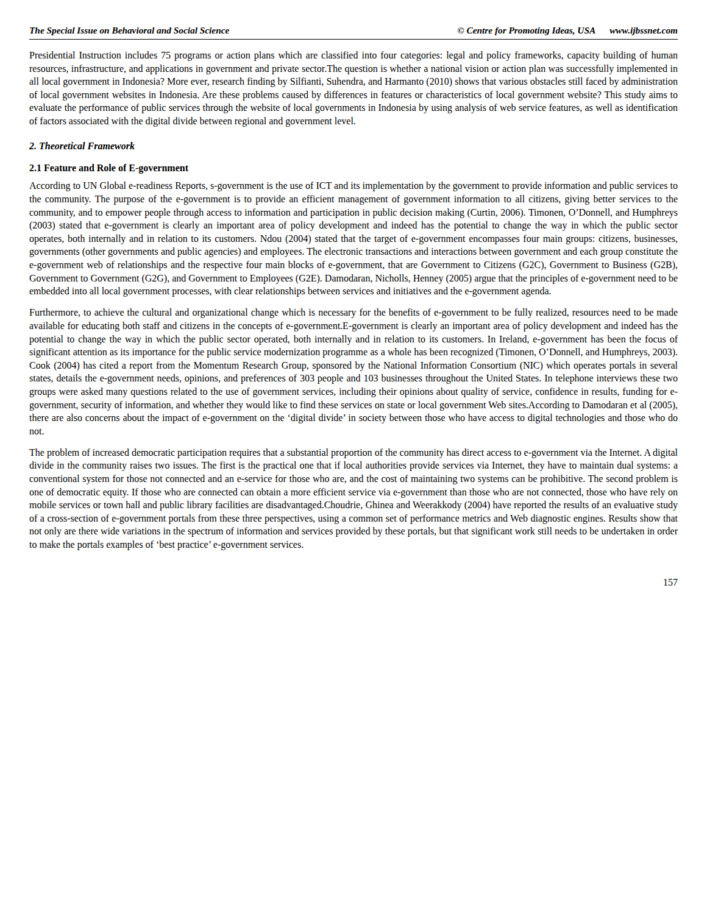The Special Issue on Behavioral and Social Science © Centre for Promoting Ideas, USA www.ijbssnet.com
Presidential Instruction includes 75 programs or action plans which are classified into four categories: legal and policy frameworks, capacity building of human resources, infrastructure, and applications in government and private sector.The question is whether a national vision or action plan was successfully implemented in all local government in Indonesia? More ever, research finding by Silfianti, Suhendra, and Harmanto (2010) shows that various obstacles still faced by administration of local government websites in Indonesia. Are these problems caused by differences in features or characteristics of local government website? This study aims to evaluate the performance of public services through the website of local governments in Indonesia by using analysis of web service features, as well as identification of factors associated with the digital divide between regional and government level.
2. Theoretical Framework
2.1 Feature and Role of E-government
According to UN Global e-readiness Reports, s-government is the use of ICT and its implementation by the government to provide information and public services to the community. The purpose of the e-government is to provide an efficient management of government information to all citizens, giving better services to the community, and to empower people through access to information and participation in public decision making (Curtin, 2006). Timonen, O’Donnell, and Humphreys (2003) stated that e-government is clearly an important area of policy development and indeed has the potential to change the way in which the public sector operates, both internally and in relation to its customers. Ndou (2004) stated that the target of e-government encompasses four main groups: citizens, businesses, governments (other governments and public agencies) and employees. The electronic transactions and interactions between government and each group constitute the e-government web of relationships and the respective four main blocks of e-government, that are Government to Citizens (G2C), Government to Business (G2B), Government to Government (G2G), and Government to Employees (G2E). Damodaran, Nicholls, Henney (2005) argue that the principles of e-government need to be embedded into all local government processes, with clear relationships between services and initiatives and the e-government agenda.
Furthermore, to achieve the cultural and organizational change which is necessary for the benefits of e-government to be fully realized, resources need to be made available for educating both staff and citizens in the concepts of e-government.E-government is clearly an important area of policy development and indeed has the potential to change the way in which the public sector operated, both internally and in relation to its customers. In Ireland, e-government has been the focus of significant attention as its importance for the public service modernization programme as a whole has been recognized (Timonen, O’Donnell, and Humphreys, 2003). Cook (2004) has cited a report from the Momentum Research Group, sponsored by the National Information Consortium (NIC) which operates portals in several states, details the e-government needs, opinions, and preferences of 303 people and 103 businesses throughout the United States. In telephone interviews these two groups were asked many questions related to the use of government services, including their opinions about quality of service, confidence in results, funding for e-government, security of information, and whether they would like to find these services on state or local government Web sites.According to Damodaran et al (2005), there are also concerns about the impact of e-government on the ‘digital divide’ in society between those who have access to digital technologies and those who do not.
The problem of increased democratic participation requires that a substantial proportion of the community has direct access to e-government via the Internet. A digital divide in the community raises two issues. The first is the practical one that if local authorities provide services via Internet, they have to maintain dual systems: a conventional system for those not connected and an e-service for those who are, and the cost of maintaining two systems can be prohibitive. The second problem is one of democratic equity. If those who are connected can obtain a more efficient service via e-government than those who are not connected, those who have rely on mobile services or town hall and public library facilities are disadvantaged.Choudrie, Ghinea and Weerakkody (2004) have reported the results of an evaluative study of a cross-section of e-government portals from these three perspectives, using a common set of performance metrics and Web diagnostic engines. Results show that not only are there wide variations in the spectrum of information and services provided by these portals, but that significant work still needs to be undertaken in order to make the portals examples of ‘best practice’ e-government services.
157